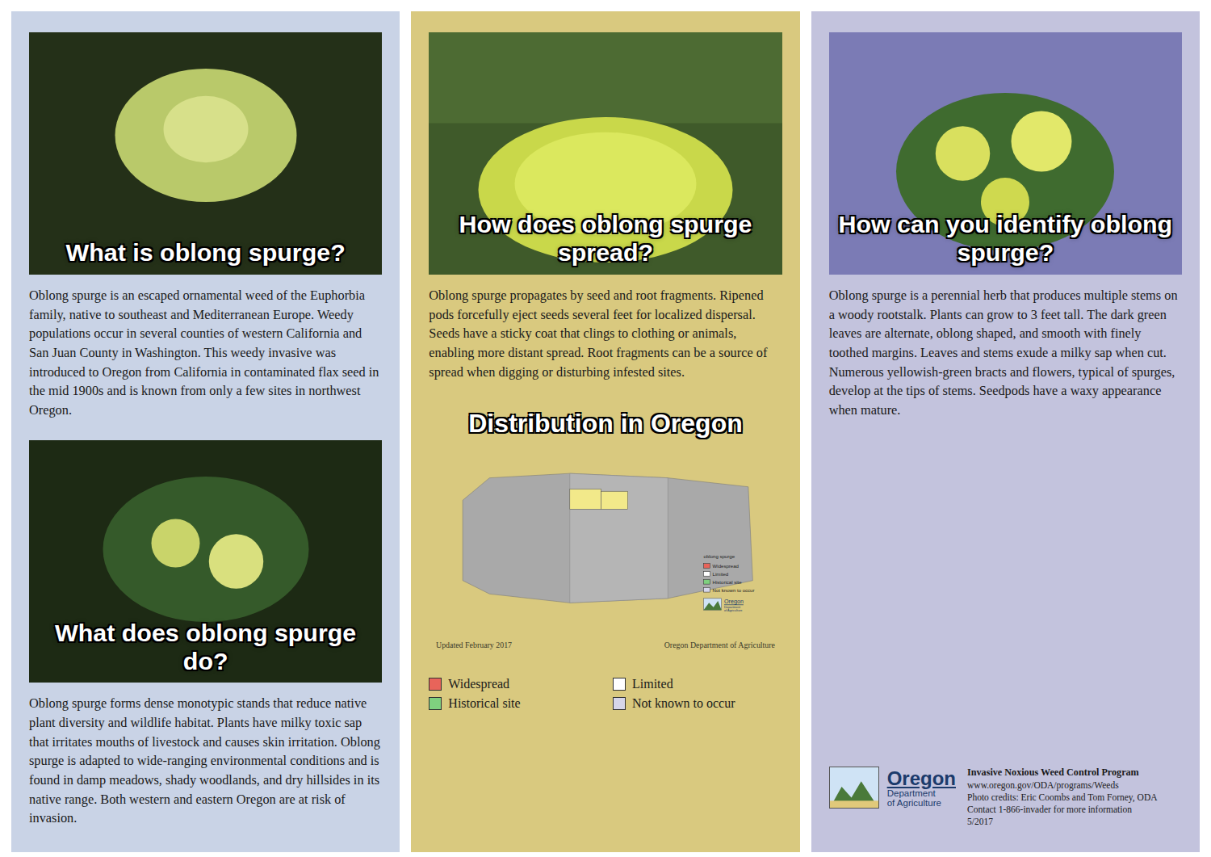What is oblong spurge?
Oblong spurge is an escaped ornamental weed of the Euphorbia family, native to southeast and Mediterranean Europe. Weedy populations occur in several counties of western California and San Juan County in Washington. This weedy invasive was introduced to Oregon from California in contaminated flax seed in the mid 1900s and is known from only a few sites in northwest Oregon.
What does oblong spurge do?
Oblong spurge forms dense monotypic stands that reduce native plant diversity and wildlife habitat. Plants have milky toxic sap that irritates mouths of livestock and causes skin irritation. Oblong spurge is adapted to wide-ranging environmental conditions and is found in damp meadows, shady woodlands, and dry hillsides in its native range. Both western and eastern Oregon are at risk of invasion.
How does oblong spurge spread?
Oblong spurge propagates by seed and root fragments. Ripened pods forcefully eject seeds several feet for localized dispersal. Seeds have a sticky coat that clings to clothing or animals, enabling more distant spread. Root fragments can be a source of spread when digging or disturbing infested sites.
Distribution in Oregon
Updated February 2017 Oregon Department of Agriculture
Widespread
Limited
Historical site
Not known to occur
How can you identify oblong spurge?
Oblong spurge is a perennial herb that produces multiple stems on a woody rootstalk. Plants can grow to 3 feet tall. The dark green leaves are alternate, oblong shaped, and smooth with finely toothed margins. Leaves and stems exude a milky sap when cut. Numerous yellowish-green bracts and flowers, typical of spurges, develop at the tips of stems. Seedpods have a waxy appearance when mature.
Oregon Department
of Agriculture
Invasive Noxious Weed Control Program
www.oregon.gov/ODA/programs/Weeds
Photo credits: Eric Coombs and Tom Forney, ODA
Contact 1-866-invader for more information
5/2017